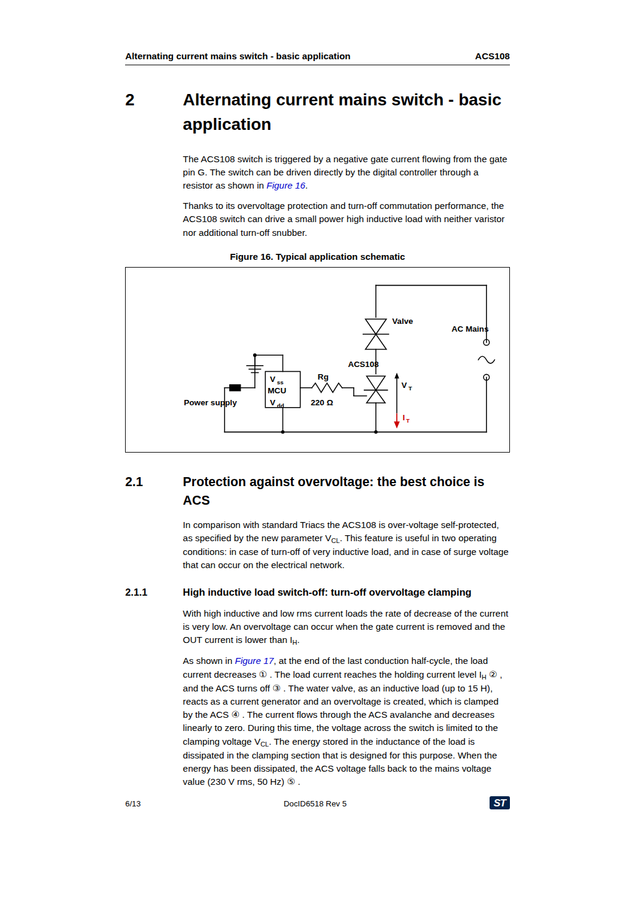Alternating current mains switch - basic application
ACS108
2 Alternating current mains switch - basic application
The ACS108 switch is triggered by a negative gate current flowing from the gate pin G. The switch can be driven directly by the digital controller through a resistor as shown in Figure 16.
Thanks to its overvoltage protection and turn-off commutation performance, the ACS108 switch can drive a small power high inductive load with neither varistor nor additional turn-off snubber.
Figure 16. Typical application schematic
Valve AC Mains ACS108 V ss MCU V dd Rg 220 Ω Power supply V T I T
2.1 Protection against overvoltage: the best choice is ACS
In comparison with standard Triacs the ACS108 is over-voltage self-protected, as specified by the new parameter VCL. This feature is useful in two operating conditions: in case of turn-off of very inductive load, and in case of surge voltage that can occur on the electrical network.
2.1.1 High inductive load switch-off: turn-off overvoltage clamping
With high inductive and low rms current loads the rate of decrease of the current is very low. An overvoltage can occur when the gate current is removed and the OUT current is lower than IH.
As shown in Figure 17, at the end of the last conduction half-cycle, the load current decreases ① . The load current reaches the holding current level IH ② , and the ACS turns off ③ . The water valve, as an inductive load (up to 15 H), reacts as a current generator and an overvoltage is created, which is clamped by the ACS ④ . The current flows through the ACS avalanche and decreases linearly to zero. During this time, the voltage across the switch is limited to the clamping voltage VCL. The energy stored in the inductance of the load is dissipated in the clamping section that is designed for this purpose. When the energy has been dissipated, the ACS voltage falls back to the mains voltage value (230 V rms, 50 Hz) ⑤ .
6/13
DocID6518 Rev 5
ST